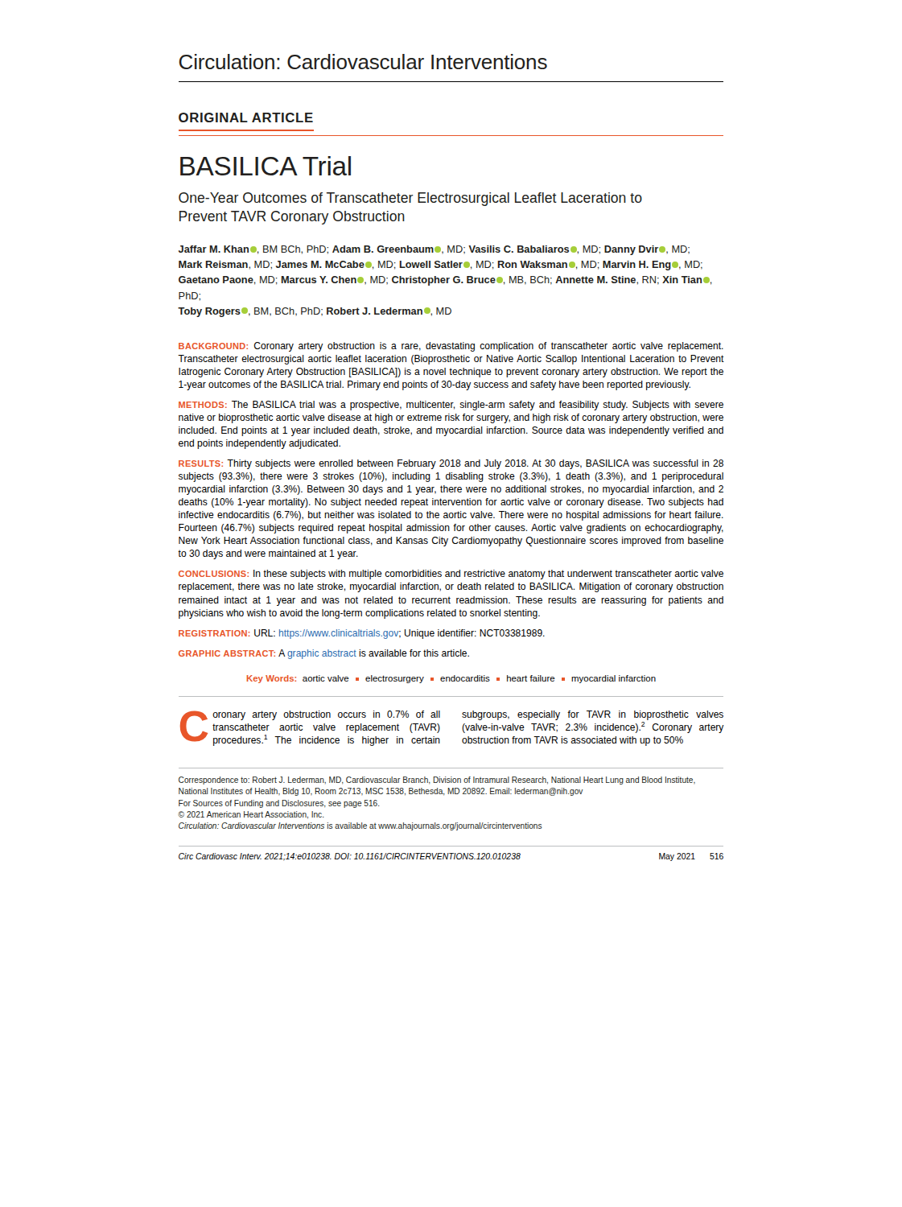Circulation: Cardiovascular Interventions
ORIGINAL ARTICLE
BASILICA Trial
One-Year Outcomes of Transcatheter Electrosurgical Leaflet Laceration to
Prevent TAVR Coronary Obstruction
Jaffar M. Khan , BM BCh, PhD; Adam B. Greenbaum , MD; Vasilis C. Babaliaros , MD; Danny Dvir , MD;
Mark Reisman, MD; James M. McCabe , MD; Lowell Satler , MD; Ron Waksman , MD; Marvin H. Eng , MD;
Gaetano Paone, MD; Marcus Y. Chen , MD; Christopher G. Bruce , MB, BCh; Annette M. Stine, RN; Xin Tian , PhD;
Toby Rogers , BM, BCh, PhD; Robert J. Lederman , MD
BACKGROUND: Coronary artery obstruction is a rare, devastating complication of transcatheter aortic valve replacement. Transcatheter electrosurgical aortic leaflet laceration (Bioprosthetic or Native Aortic Scallop Intentional Laceration to Prevent Iatrogenic Coronary Artery Obstruction [BASILICA]) is a novel technique to prevent coronary artery obstruction. We report the 1-year outcomes of the BASILICA trial. Primary end points of 30-day success and safety have been reported previously.
METHODS: The BASILICA trial was a prospective, multicenter, single-arm safety and feasibility study. Subjects with severe native or bioprosthetic aortic valve disease at high or extreme risk for surgery, and high risk of coronary artery obstruction, were included. End points at 1 year included death, stroke, and myocardial infarction. Source data was independently verified and end points independently adjudicated.
RESULTS: Thirty subjects were enrolled between February 2018 and July 2018. At 30 days, BASILICA was successful in 28 subjects (93.3%), there were 3 strokes (10%), including 1 disabling stroke (3.3%), 1 death (3.3%), and 1 periprocedural myocardial infarction (3.3%). Between 30 days and 1 year, there were no additional strokes, no myocardial infarction, and 2 deaths (10% 1-year mortality). No subject needed repeat intervention for aortic valve or coronary disease. Two subjects had infective endocarditis (6.7%), but neither was isolated to the aortic valve. There were no hospital admissions for heart failure. Fourteen (46.7%) subjects required repeat hospital admission for other causes. Aortic valve gradients on echocardiography, New York Heart Association functional class, and Kansas City Cardiomyopathy Questionnaire scores improved from baseline to 30 days and were maintained at 1 year.
CONCLUSIONS: In these subjects with multiple comorbidities and restrictive anatomy that underwent transcatheter aortic valve replacement, there was no late stroke, myocardial infarction, or death related to BASILICA. Mitigation of coronary obstruction remained intact at 1 year and was not related to recurrent readmission. These results are reassuring for patients and physicians who wish to avoid the long-term complications related to snorkel stenting.
REGISTRATION: URL: https://www.clinicaltrials.gov; Unique identifier: NCT03381989.
GRAPHIC ABSTRACT: A graphic abstract is available for this article.
Key Words: aortic valve electrosurgery endocarditis heart failure myocardial infarction
Coronary artery obstruction occurs in 0.7% of all transcatheter aortic valve replacement (TAVR) procedures.1 The incidence is higher in certain subgroups, especially for TAVR in bioprosthetic valves (valve-in-valve TAVR; 2.3% incidence).2 Coronary artery obstruction from TAVR is associated with up to 50%
Correspondence to: Robert J. Lederman, MD, Cardiovascular Branch, Division of Intramural Research, National Heart Lung and Blood Institute, National Institutes of Health, Bldg 10, Room 2c713, MSC 1538, Bethesda, MD 20892. Email: lederman@nih.gov
For Sources of Funding and Disclosures, see page 516.
© 2021 American Heart Association, Inc.
Circulation: Cardiovascular Interventions is available at www.ahajournals.org/journal/circinterventions
Circ Cardiovasc Interv. 2021;14:e010238. DOI: 10.1161/CIRCINTERVENTIONS.120.010238
May 2021516